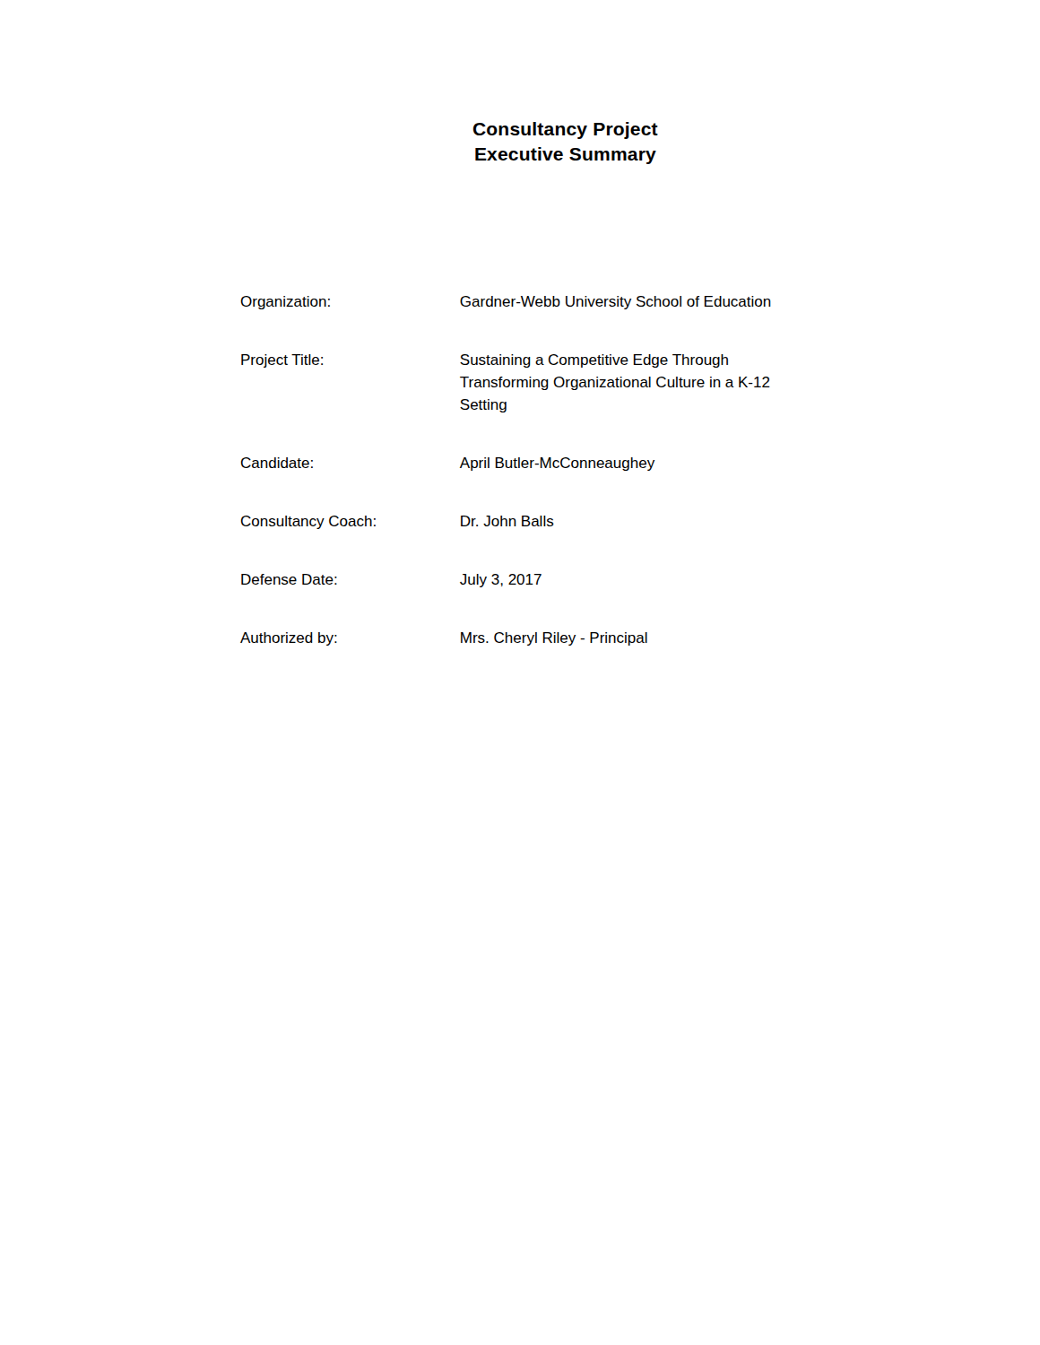Consultancy Project
Executive Summary
| Organization: | Gardner-Webb University School of Education |
| Project Title: | Sustaining a Competitive Edge Through Transforming Organizational Culture in a K-12 Setting |
| Candidate: | April Butler-McConneaughey |
| Consultancy Coach: | Dr. John Balls |
| Defense Date: | July 3, 2017 |
| Authorized by: | Mrs. Cheryl Riley - Principal |